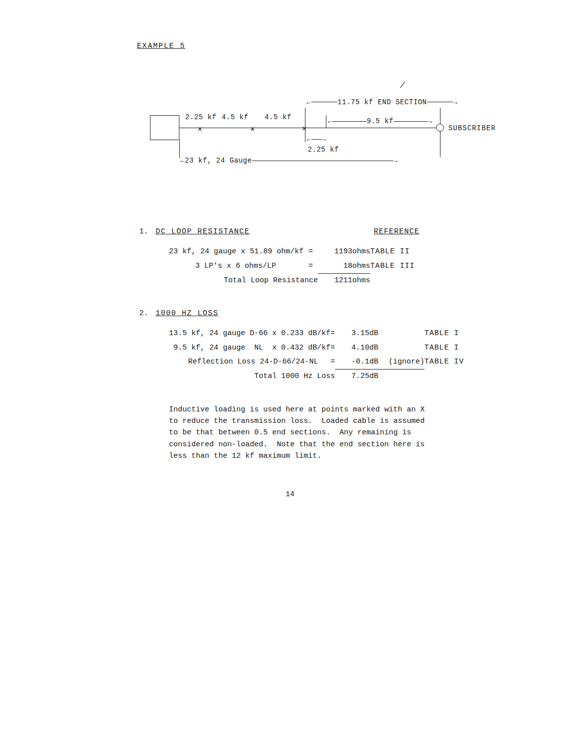EXAMPLE 5
/
11.75 kf END SECTION
2.25 kf 4.5 kf 4.5 kf
9.5 kf
✕ ✕ ✕
SUBSCRIBER
2.25 kf
23 kf, 24 Gauge
1. DC LOOP RESISTANCE REFERENCE
| 23 kf, 24 gauge x 51.89 ohm/kf | = | 1193 | ohms | TABLE I I |
| 3 LP's x 6 ohms/LP | = | 18 | ohms | TABLE III |
| Total Loop Resistance | 1211 | ohms | |
2. 1000 HZ LOSS
| 13.5 kf, 24 gauge D-66 x 0.233 dB/kf | = | 3.15 | dB | TABLE I |
| 9.5 kf, 24 gauge NL x 0.432 dB/kf | = | 4.10 | dB | TABLE I |
| Reflection Loss 24-D-66/24-NL | = | -0.1 | dB (ignore) | TABLE IV |
| Total 1000 Hz Loss | 7.25 | dB | |
Inductive loading is used here at points marked with an X to reduce the transmission loss. Loaded cable is assumed to be that between 0.5 end sections. Any remaining is considered non-loaded. Note that the end section here is less than the 12 kf maximum limit.
14